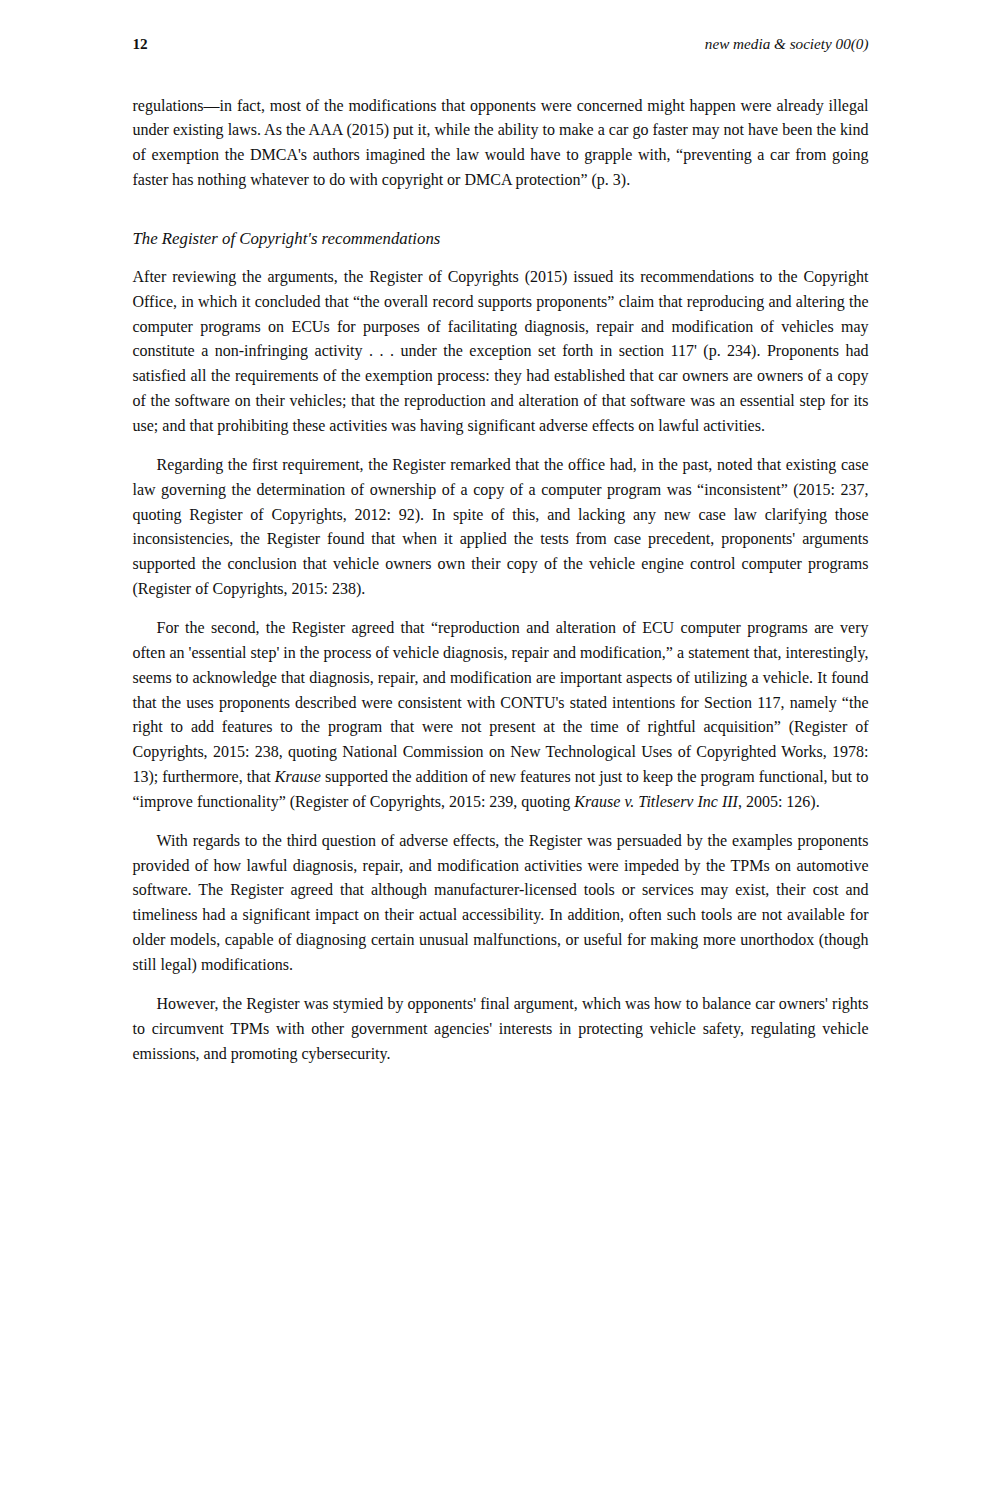12 new media & society 00(0)
regulations—in fact, most of the modifications that opponents were concerned might happen were already illegal under existing laws. As the AAA (2015) put it, while the ability to make a car go faster may not have been the kind of exemption the DMCA's authors imagined the law would have to grapple with, “preventing a car from going faster has nothing whatever to do with copyright or DMCA protection” (p. 3).
The Register of Copyright's recommendations
After reviewing the arguments, the Register of Copyrights (2015) issued its recommendations to the Copyright Office, in which it concluded that “the overall record supports proponents” claim that reproducing and altering the computer programs on ECUs for purposes of facilitating diagnosis, repair and modification of vehicles may constitute a non-infringing activity . . . under the exception set forth in section 117' (p. 234). Proponents had satisfied all the requirements of the exemption process: they had established that car owners are owners of a copy of the software on their vehicles; that the reproduction and alteration of that software was an essential step for its use; and that prohibiting these activities was having significant adverse effects on lawful activities.
Regarding the first requirement, the Register remarked that the office had, in the past, noted that existing case law governing the determination of ownership of a copy of a computer program was “inconsistent” (2015: 237, quoting Register of Copyrights, 2012: 92). In spite of this, and lacking any new case law clarifying those inconsistencies, the Register found that when it applied the tests from case precedent, proponents' arguments supported the conclusion that vehicle owners own their copy of the vehicle engine control computer programs (Register of Copyrights, 2015: 238).
For the second, the Register agreed that “reproduction and alteration of ECU computer programs are very often an 'essential step' in the process of vehicle diagnosis, repair and modification,” a statement that, interestingly, seems to acknowledge that diagnosis, repair, and modification are important aspects of utilizing a vehicle. It found that the uses proponents described were consistent with CONTU's stated intentions for Section 117, namely “the right to add features to the program that were not present at the time of rightful acquisition” (Register of Copyrights, 2015: 238, quoting National Commission on New Technological Uses of Copyrighted Works, 1978: 13); furthermore, that Krause supported the addition of new features not just to keep the program functional, but to “improve functionality” (Register of Copyrights, 2015: 239, quoting Krause v. Titleserv Inc III, 2005: 126).
With regards to the third question of adverse effects, the Register was persuaded by the examples proponents provided of how lawful diagnosis, repair, and modification activities were impeded by the TPMs on automotive software. The Register agreed that although manufacturer-licensed tools or services may exist, their cost and timeliness had a significant impact on their actual accessibility. In addition, often such tools are not available for older models, capable of diagnosing certain unusual malfunctions, or useful for making more unorthodox (though still legal) modifications.
However, the Register was stymied by opponents' final argument, which was how to balance car owners' rights to circumvent TPMs with other government agencies' interests in protecting vehicle safety, regulating vehicle emissions, and promoting cybersecurity.